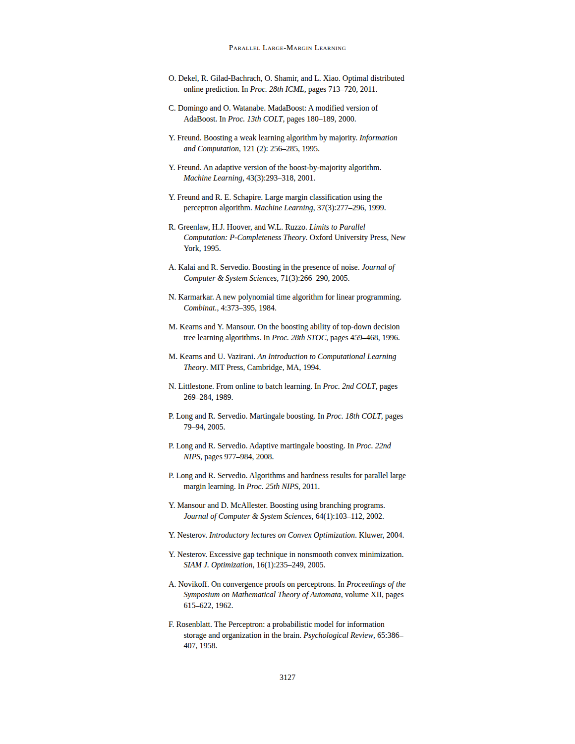Parallel Large-Margin Learning
O. Dekel, R. Gilad-Bachrach, O. Shamir, and L. Xiao. Optimal distributed online prediction. In Proc. 28th ICML, pages 713–720, 2011.
C. Domingo and O. Watanabe. MadaBoost: A modified version of AdaBoost. In Proc. 13th COLT, pages 180–189, 2000.
Y. Freund. Boosting a weak learning algorithm by majority. Information and Computation, 121 (2): 256–285, 1995.
Y. Freund. An adaptive version of the boost-by-majority algorithm. Machine Learning, 43(3):293–318, 2001.
Y. Freund and R. E. Schapire. Large margin classification using the perceptron algorithm. Machine Learning, 37(3):277–296, 1999.
R. Greenlaw, H.J. Hoover, and W.L. Ruzzo. Limits to Parallel Computation: P-Completeness Theory. Oxford University Press, New York, 1995.
A. Kalai and R. Servedio. Boosting in the presence of noise. Journal of Computer & System Sciences, 71(3):266–290, 2005.
N. Karmarkar. A new polynomial time algorithm for linear programming. Combinat., 4:373–395, 1984.
M. Kearns and Y. Mansour. On the boosting ability of top-down decision tree learning algorithms. In Proc. 28th STOC, pages 459–468, 1996.
M. Kearns and U. Vazirani. An Introduction to Computational Learning Theory. MIT Press, Cambridge, MA, 1994.
N. Littlestone. From online to batch learning. In Proc. 2nd COLT, pages 269–284, 1989.
P. Long and R. Servedio. Martingale boosting. In Proc. 18th COLT, pages 79–94, 2005.
P. Long and R. Servedio. Adaptive martingale boosting. In Proc. 22nd NIPS, pages 977–984, 2008.
P. Long and R. Servedio. Algorithms and hardness results for parallel large margin learning. In Proc. 25th NIPS, 2011.
Y. Mansour and D. McAllester. Boosting using branching programs. Journal of Computer & System Sciences, 64(1):103–112, 2002.
Y. Nesterov. Introductory lectures on Convex Optimization. Kluwer, 2004.
Y. Nesterov. Excessive gap technique in nonsmooth convex minimization. SIAM J. Optimization, 16(1):235–249, 2005.
A. Novikoff. On convergence proofs on perceptrons. In Proceedings of the Symposium on Mathematical Theory of Automata, volume XII, pages 615–622, 1962.
F. Rosenblatt. The Perceptron: a probabilistic model for information storage and organization in the brain. Psychological Review, 65:386–407, 1958.
3127